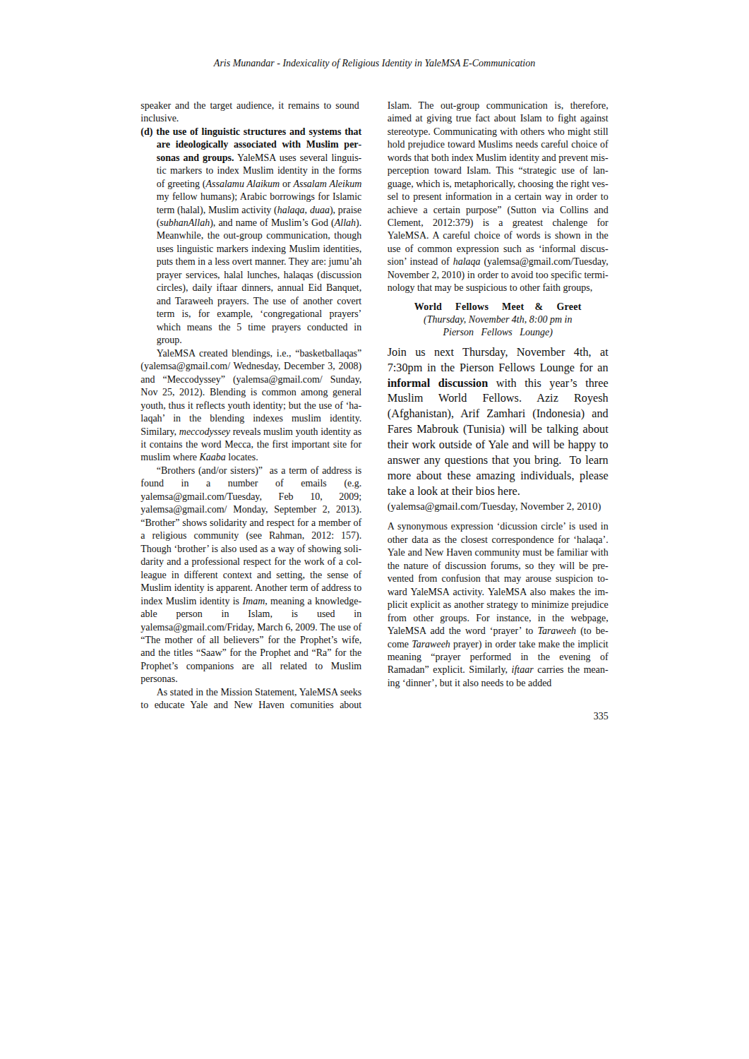Aris Munandar - Indexicality of Religious Identity in YaleMSA E-Communication
speaker and the target audience, it remains to sound inclusive.
(d) the use of linguistic structures and systems that are ideologically associated with Muslim personas and groups. YaleMSA uses several linguistic markers to index Muslim identity in the forms of greeting (Assalamu Alaikum or Assalam Aleikum my fellow humans); Arabic borrowings for Islamic term (halal), Muslim activity (halaqa, duaa), praise (subhanAllah), and name of Muslim’s God (Allah). Meanwhile, the out-group communication, though uses linguistic markers indexing Muslim identities, puts them in a less overt manner. They are: jumu’ah prayer services, halal lunches, halaqas (discussion circles), daily iftaar dinners, annual Eid Banquet, and Taraweeh prayers. The use of another covert term is, for example, ‘congregational prayers’ which means the 5 time prayers conducted in group.
YaleMSA created blendings, i.e., “basketballaqas” (yalemsa@gmail.com/ Wednesday, December 3, 2008) and “Meccodyssey” (yalemsa@gmail.com/ Sunday, Nov 25, 2012). Blending is common among general youth, thus it reflects youth identity; but the use of ‘halaqah’ in the blending indexes muslim identity. Similary, meccodyssey reveals muslim youth identity as it contains the word Mecca, the first important site for muslim where Kaaba locates.
“Brothers (and/or sisters)” as a term of address is found in a number of emails (e.g. yalemsa@gmail.com/Tuesday, Feb 10, 2009; yalemsa@gmail.com/ Monday, September 2, 2013). “Brother” shows solidarity and respect for a member of a religious community (see Rahman, 2012: 157). Though ‘brother’ is also used as a way of showing solidarity and a professional respect for the work of a colleague in different context and setting, the sense of Muslim identity is apparent. Another term of address to index Muslim identity is Imam, meaning a knowledgeable person in Islam, is used in yalemsa@gmail.com/Friday, March 6, 2009. The use of “The mother of all believers” for the Prophet’s wife, and the titles “Saaw” for the Prophet and “Ra” for the Prophet’s companions are all related to Muslim personas.
As stated in the Mission Statement, YaleMSA seeks to educate Yale and New Haven comunities about Islam. The out-group communication is, therefore, aimed at giving true fact about Islam to fight against stereotype. Communicating with others who might still hold prejudice toward Muslims needs careful choice of words that both index Muslim identity and prevent misperception toward Islam. This “strategic use of language, which is, metaphorically, choosing the right vessel to present information in a certain way in order to achieve a certain purpose” (Sutton via Collins and Clement, 2012:379) is a greatest chalenge for YaleMSA. A careful choice of words is shown in the use of common expression such as ‘informal discussion’ instead of halaqa (yalemsa@gmail.com/Tuesday, November 2, 2010) in order to avoid too specific terminology that may be suspicious to other faith groups,
World Fellows Meet & Greet
(Thursday, November 4th, 8:00 pm in Pierson Fellows Lounge)
Join us next Thursday, November 4th, at 7:30pm in the Pierson Fellows Lounge for an informal discussion with this year’s three Muslim World Fellows. Aziz Royesh (Afghanistan), Arif Zamhari (Indonesia) and Fares Mabrouk (Tunisia) will be talking about their work outside of Yale and will be happy to answer any questions that you bring. To learn more about these amazing individuals, please take a look at their bios here.
(yalemsa@gmail.com/Tuesday, November 2, 2010)
A synonymous expression ‘dicussion circle’ is used in other data as the closest correspondence for ‘halaqa’. Yale and New Haven community must be familiar with the nature of discussion forums, so they will be prevented from confusion that may arouse suspicion toward YaleMSA activity. YaleMSA also makes the implicit explicit as another strategy to minimize prejudice from other groups. For instance, in the webpage, YaleMSA add the word ‘prayer’ to Taraweeh (to become Taraweeh prayer) in order take make the implicit meaning “prayer performed in the evening of Ramadan” explicit. Similarly, iftaar carries the meaning ‘dinner’, but it also needs to be added
335